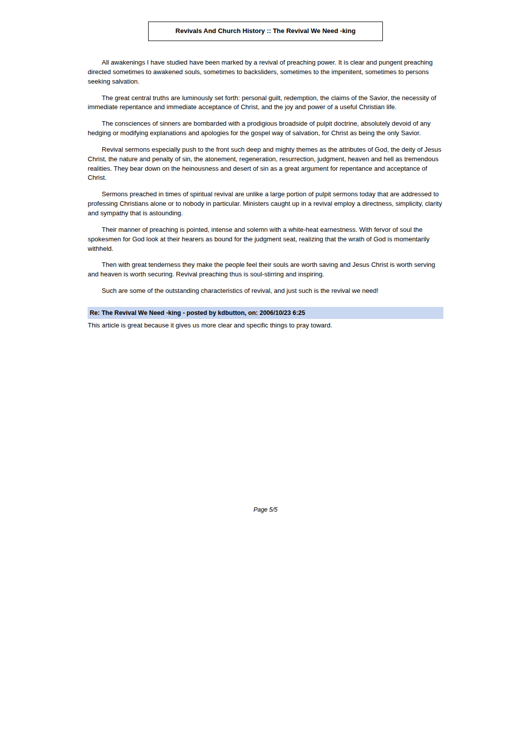Revivals And Church History :: The Revival We Need -king
All awakenings I have studied have been marked by a revival of preaching power. It is clear and pungent preaching directed sometimes to awakened souls, sometimes to backsliders, sometimes to the impenitent, sometimes to persons seeking salvation.
The great central truths are luminously set forth: personal guilt, redemption, the claims of the Savior, the necessity of immediate repentance and immediate acceptance of Christ, and the joy and power of a useful Christian life.
The consciences of sinners are bombarded with a prodigious broadside of pulpit doctrine, absolutely devoid of any hedging or modifying explanations and apologies for the gospel way of salvation, for Christ as being the only Savior.
Revival sermons especially push to the front such deep and mighty themes as the attributes of God, the deity of Jesus Christ, the nature and penalty of sin, the atonement, regeneration, resurrection, judgment, heaven and hell as tremendous realities. They bear down on the heinousness and desert of sin as a great argument for repentance and acceptance of Christ.
Sermons preached in times of spiritual revival are unlike a large portion of pulpit sermons today that are addressed to professing Christians alone or to nobody in particular. Ministers caught up in a revival employ a directness, simplicity, clarity and sympathy that is astounding.
Their manner of preaching is pointed, intense and solemn with a white-heat earnestness. With fervor of soul the spokesmen for God look at their hearers as bound for the judgment seat, realizing that the wrath of God is momentarily withheld.
Then with great tenderness they make the people feel their souls are worth saving and Jesus Christ is worth serving and heaven is worth securing. Revival preaching thus is soul-stirring and inspiring.
Such are some of the outstanding characteristics of revival, and just such is the revival we need!
Re: The Revival We Need -king - posted by kdbutton, on: 2006/10/23 6:25
This article is great because it gives us more clear and specific things to pray toward.
Page 5/5